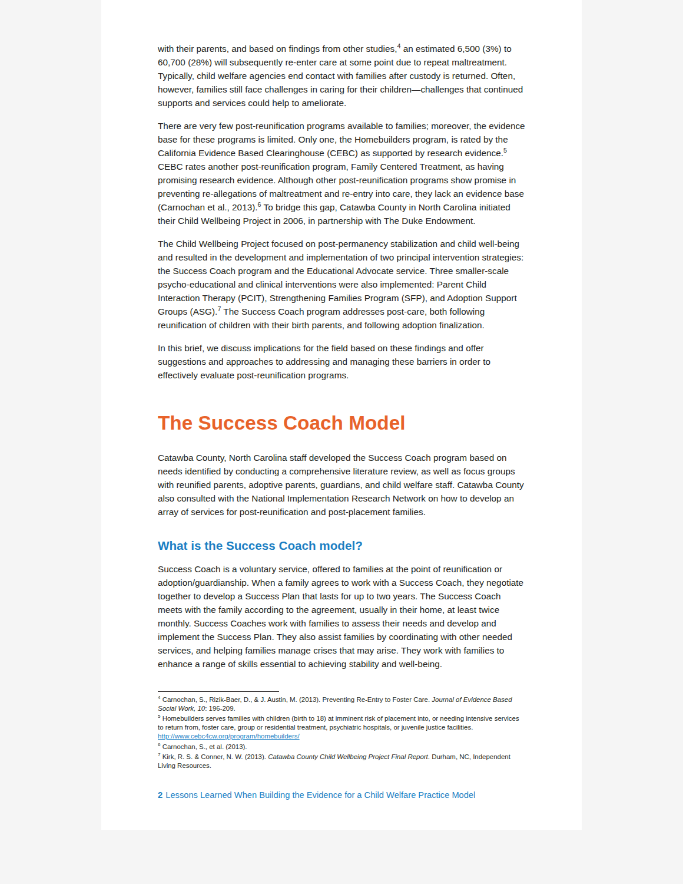with their parents, and based on findings from other studies,4 an estimated 6,500 (3%) to 60,700 (28%) will subsequently re-enter care at some point due to repeat maltreatment. Typically, child welfare agencies end contact with families after custody is returned. Often, however, families still face challenges in caring for their children—challenges that continued supports and services could help to ameliorate.
There are very few post-reunification programs available to families; moreover, the evidence base for these programs is limited. Only one, the Homebuilders program, is rated by the California Evidence Based Clearinghouse (CEBC) as supported by research evidence.5 CEBC rates another post-reunification program, Family Centered Treatment, as having promising research evidence. Although other post-reunification programs show promise in preventing re-allegations of maltreatment and re-entry into care, they lack an evidence base (Carnochan et al., 2013).6 To bridge this gap, Catawba County in North Carolina initiated their Child Wellbeing Project in 2006, in partnership with The Duke Endowment.
The Child Wellbeing Project focused on post-permanency stabilization and child well-being and resulted in the development and implementation of two principal intervention strategies: the Success Coach program and the Educational Advocate service. Three smaller-scale psycho-educational and clinical interventions were also implemented: Parent Child Interaction Therapy (PCIT), Strengthening Families Program (SFP), and Adoption Support Groups (ASG).7 The Success Coach program addresses post-care, both following reunification of children with their birth parents, and following adoption finalization.
In this brief, we discuss implications for the field based on these findings and offer suggestions and approaches to addressing and managing these barriers in order to effectively evaluate post-reunification programs.
The Success Coach Model
Catawba County, North Carolina staff developed the Success Coach program based on needs identified by conducting a comprehensive literature review, as well as focus groups with reunified parents, adoptive parents, guardians, and child welfare staff. Catawba County also consulted with the National Implementation Research Network on how to develop an array of services for post-reunification and post-placement families.
What is the Success Coach model?
Success Coach is a voluntary service, offered to families at the point of reunification or adoption/guardianship. When a family agrees to work with a Success Coach, they negotiate together to develop a Success Plan that lasts for up to two years. The Success Coach meets with the family according to the agreement, usually in their home, at least twice monthly. Success Coaches work with families to assess their needs and develop and implement the Success Plan. They also assist families by coordinating with other needed services, and helping families manage crises that may arise. They work with families to enhance a range of skills essential to achieving stability and well-being.
4 Carnochan, S., Rizik-Baer, D., & J. Austin, M. (2013). Preventing Re-Entry to Foster Care. Journal of Evidence Based Social Work, 10: 196-209.
5 Homebuilders serves families with children (birth to 18) at imminent risk of placement into, or needing intensive services to return from, foster care, group or residential treatment, psychiatric hospitals, or juvenile justice facilities. http://www.cebc4cw.org/program/homebuilders/
6 Carnochan, S., et al. (2013).
7 Kirk, R. S. & Conner, N. W. (2013). Catawba County Child Wellbeing Project Final Report. Durham, NC, Independent Living Resources.
2 Lessons Learned When Building the Evidence for a Child Welfare Practice Model